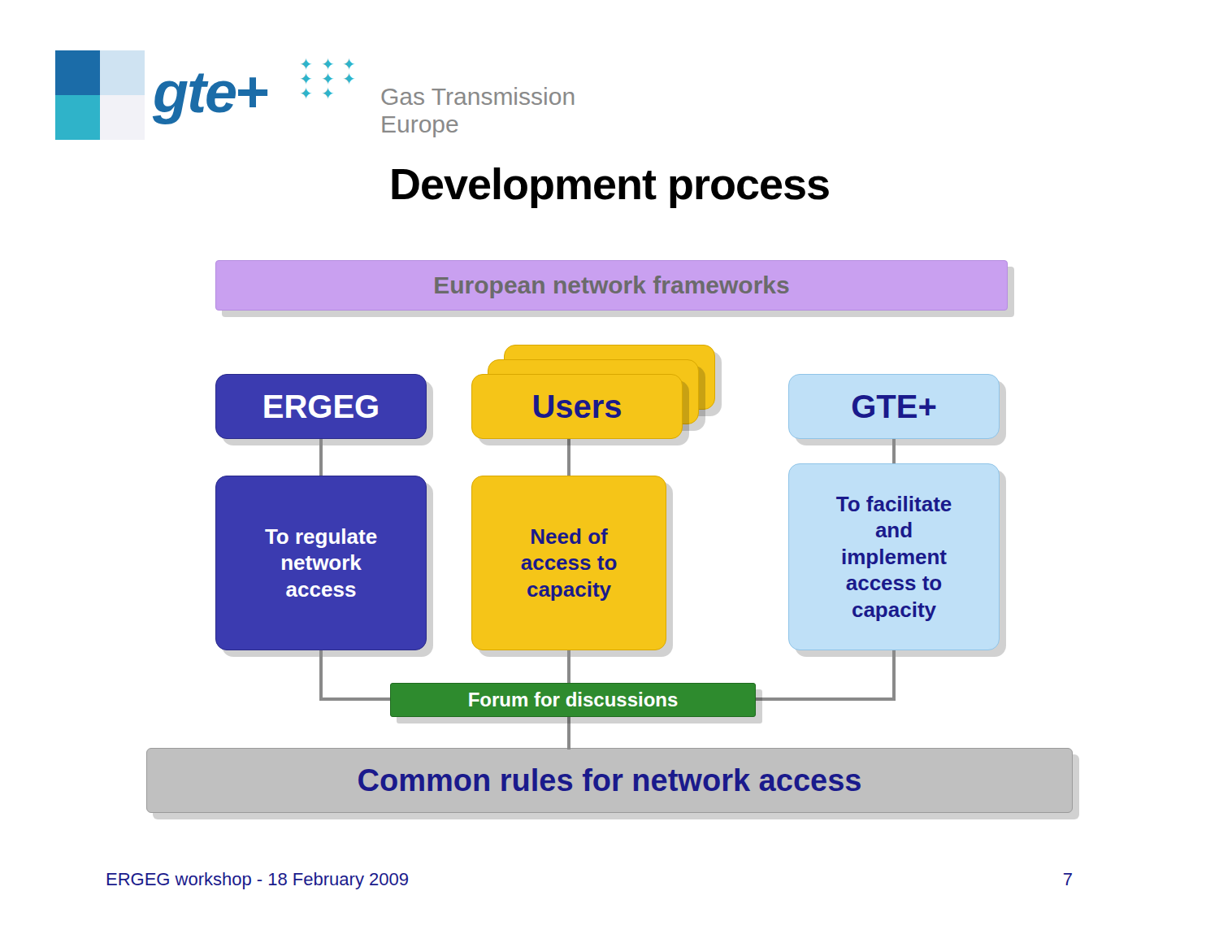gte+
✦ ✦ ✦
✦ ✦ ✦
✦ ✦
Gas Transmission Europe
Development process
European network frameworks
ERGEG
Users
GTE+
To regulate
network
access
Need of
access to
capacity
To facilitate
and
implement
access to
capacity
Forum for discussions
Common rules for network access
ERGEG workshop - 18 February 2009
7